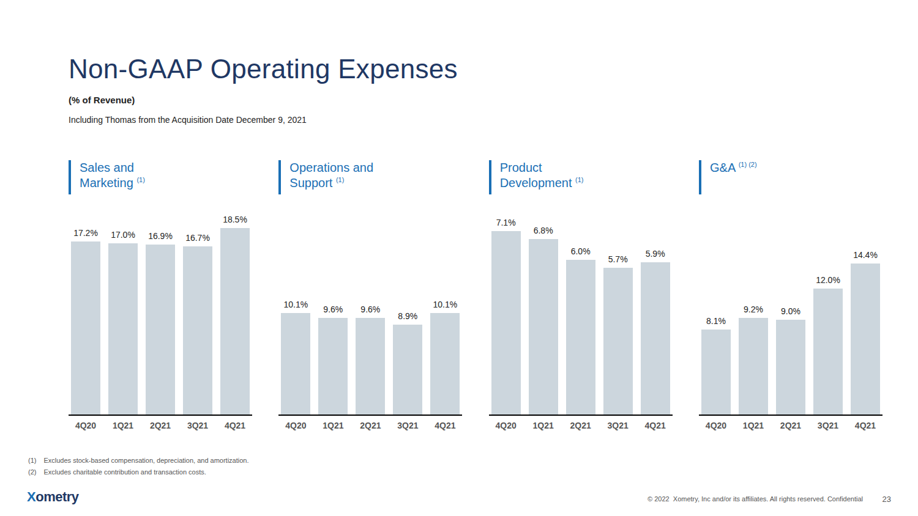Non-GAAP Operating Expenses
(% of Revenue)
Including Thomas from the Acquisition Date December 9, 2021
Sales and
Marketing (1)
17.2%
17.0%
16.9%
16.7%
18.5%
4Q201Q212Q213Q214Q21
Operations and
Support (1)
10.1%
9.6%
9.6%
8.9%
10.1%
4Q201Q212Q213Q214Q21
Product
Development (1)
7.1%
6.8%
6.0%
5.7%
5.9%
4Q201Q212Q213Q214Q21
G&A (1) (2)
8.1%
9.2%
9.0%
12.0%
14.4%
4Q201Q212Q213Q214Q21
| (1) | Excludes stock-based compensation, depreciation, and amortization. |
| (2) | Excludes charitable contribution and transaction costs. |
Xometry
© 2022 Xometry, Inc and/or its affiliates. All rights reserved. Confidential
23